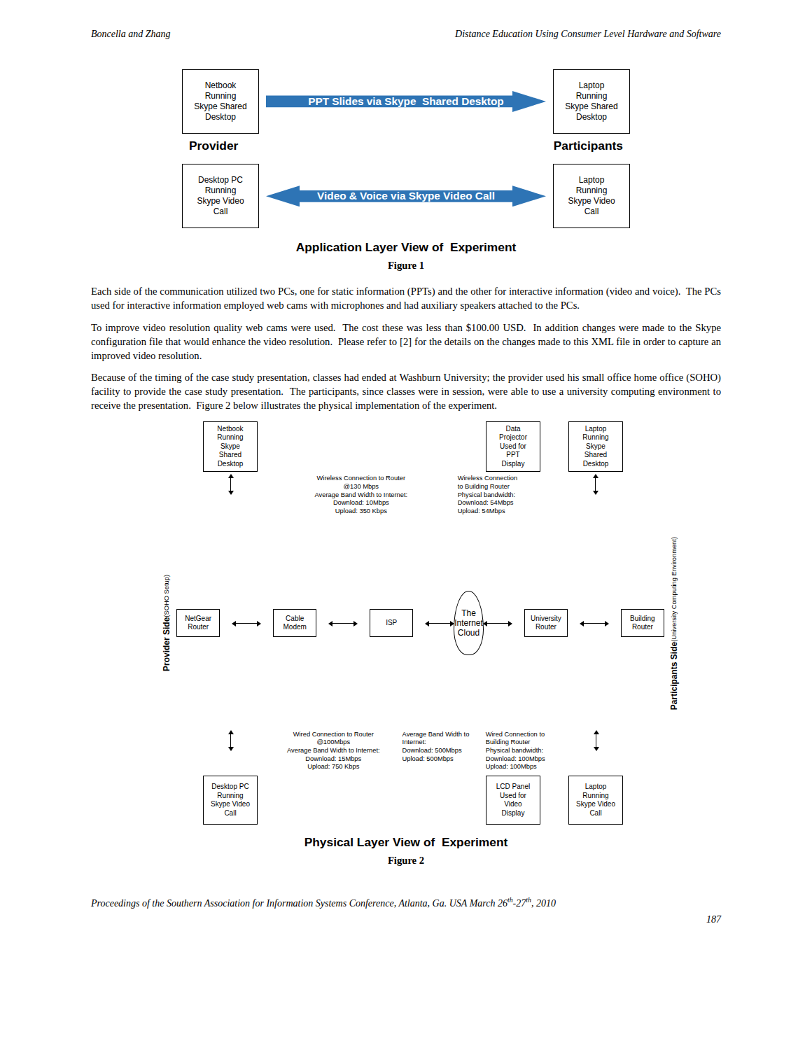Boncella and Zhang
Distance Education Using Consumer Level Hardware and Software
Netbook
Running
Skype Shared
Desktop
PPT Slides via Skype Shared Desktop
Laptop
Running
Skype Shared
Desktop
Provider
Participants
Desktop PC
Running
Skype Video
Call
Video & Voice via Skype Video Call
Laptop
Running
Skype Video
Call
Application Layer View of Experiment
Figure 1
Each side of the communication utilized two PCs, one for static information (PPTs) and the other for interactive information (video and voice). The PCs used for interactive information employed web cams with microphones and had auxiliary speakers attached to the PCs.
To improve video resolution quality web cams were used. The cost these was less than $100.00 USD. In addition changes were made to the Skype configuration file that would enhance the video resolution. Please refer to [2] for the details on the changes made to this XML file in order to capture an improved video resolution.
Because of the timing of the case study presentation, classes had ended at Washburn University; the provider used his small office home office (SOHO) facility to provide the case study presentation. The participants, since classes were in session, were able to use a university computing environment to receive the presentation. Figure 2 below illustrates the physical implementation of the experiment.
Netbook
Running
Skype
Shared
Desktop
Data
Projector
Used for
PPT
Display
Laptop
Running
Skype
Shared
Desktop
Wireless Connection to Router @130 Mbps
Average Band Width to Internet:
Download: 10Mbps
Upload: 350 Kbps
Wireless Connection
to Building Router
Physical bandwidth:
Download: 54Mbps
Upload: 54Mbps
Provider Side(SOHO Setup)
NetGear
Router
Cable
Modem
ISP
The
Internet
Cloud
University
Router
Building
Router
Participants Side(University Computing Environment)
Wired Connection to Router @100Mbps
Average Band Width to Internet:
Download: 15Mbps
Upload: 750 Kbps
Average Band Width to
Internet:
Download: 500Mbps
Upload: 500Mbps
Wired Connection to
Building Router
Physical bandwidth:
Download: 100Mbps
Upload: 100Mbps
Desktop PC
Running
Skype Video
Call
LCD Panel
Used for
Video
Display
Laptop
Running
Skype Video
Call
Physical Layer View of Experiment
Figure 2
Proceedings of the Southern Association for Information Systems Conference, Atlanta, Ga. USA March 26th-27th, 2010
187